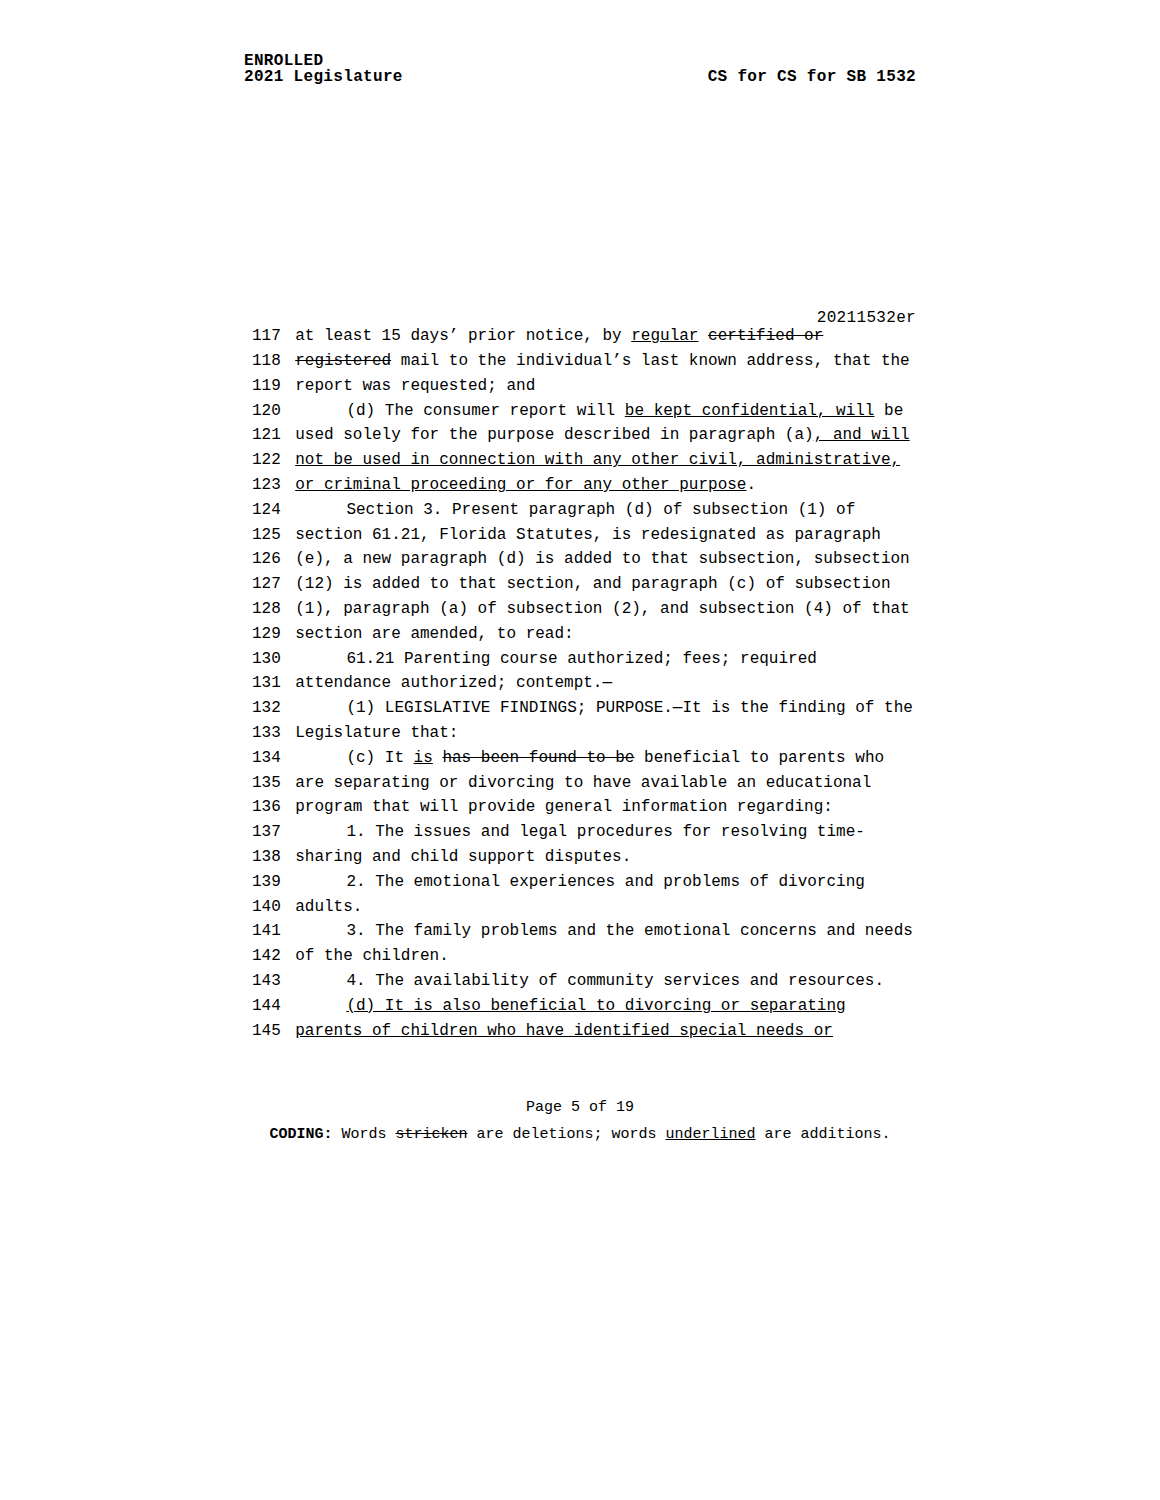ENROLLED
2021 Legislature
CS for CS for SB 1532
20211532er
117
at least 15 days’ prior notice, by regular certified or
118
registered mail to the individual’s last known address, that the
119
report was requested; and
120
(d) The consumer report will be kept confidential, will be
121
used solely for the purpose described in paragraph (a), and will
122
not be used in connection with any other civil, administrative,
123
or criminal proceeding or for any other purpose.
124
Section 3. Present paragraph (d) of subsection (1) of
125
section 61.21, Florida Statutes, is redesignated as paragraph
126
(e), a new paragraph (d) is added to that subsection, subsection
127
(12) is added to that section, and paragraph (c) of subsection
128
(1), paragraph (a) of subsection (2), and subsection (4) of that
129
section are amended, to read:
130
61.21 Parenting course authorized; fees; required
131
attendance authorized; contempt.—
132
(1) LEGISLATIVE FINDINGS; PURPOSE.—It is the finding of the
133
Legislature that:
134
(c) It is has been found to be beneficial to parents who
135
are separating or divorcing to have available an educational
136
program that will provide general information regarding:
137
1. The issues and legal procedures for resolving time-
138
sharing and child support disputes.
139
2. The emotional experiences and problems of divorcing
140
adults.
141
3. The family problems and the emotional concerns and needs
142
of the children.
143
4. The availability of community services and resources.
144
(d) It is also beneficial to divorcing or separating
145
parents of children who have identified special needs or
Page 5 of 19
CODING: Words stricken are deletions; words underlined are additions.